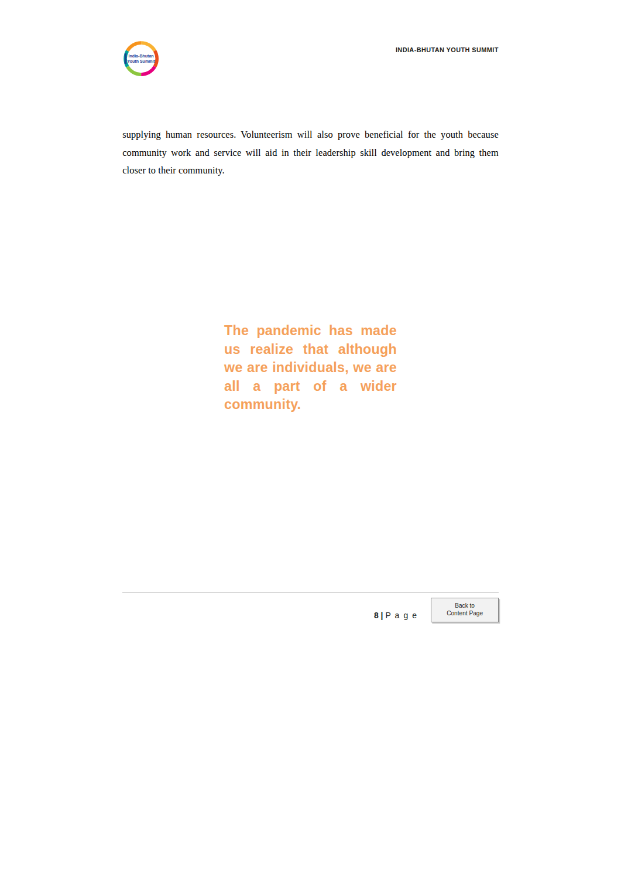India-Bhutan Youth Summit
INDIA-BHUTAN YOUTH SUMMIT
supplying human resources. Volunteerism will also prove beneficial for the youth because community work and service will aid in their leadership skill development and bring them closer to their community.
The pandemic has made us realize that although we are individuals, we are all a part of a wider community.
8 | P a g e
Back to
Content Page